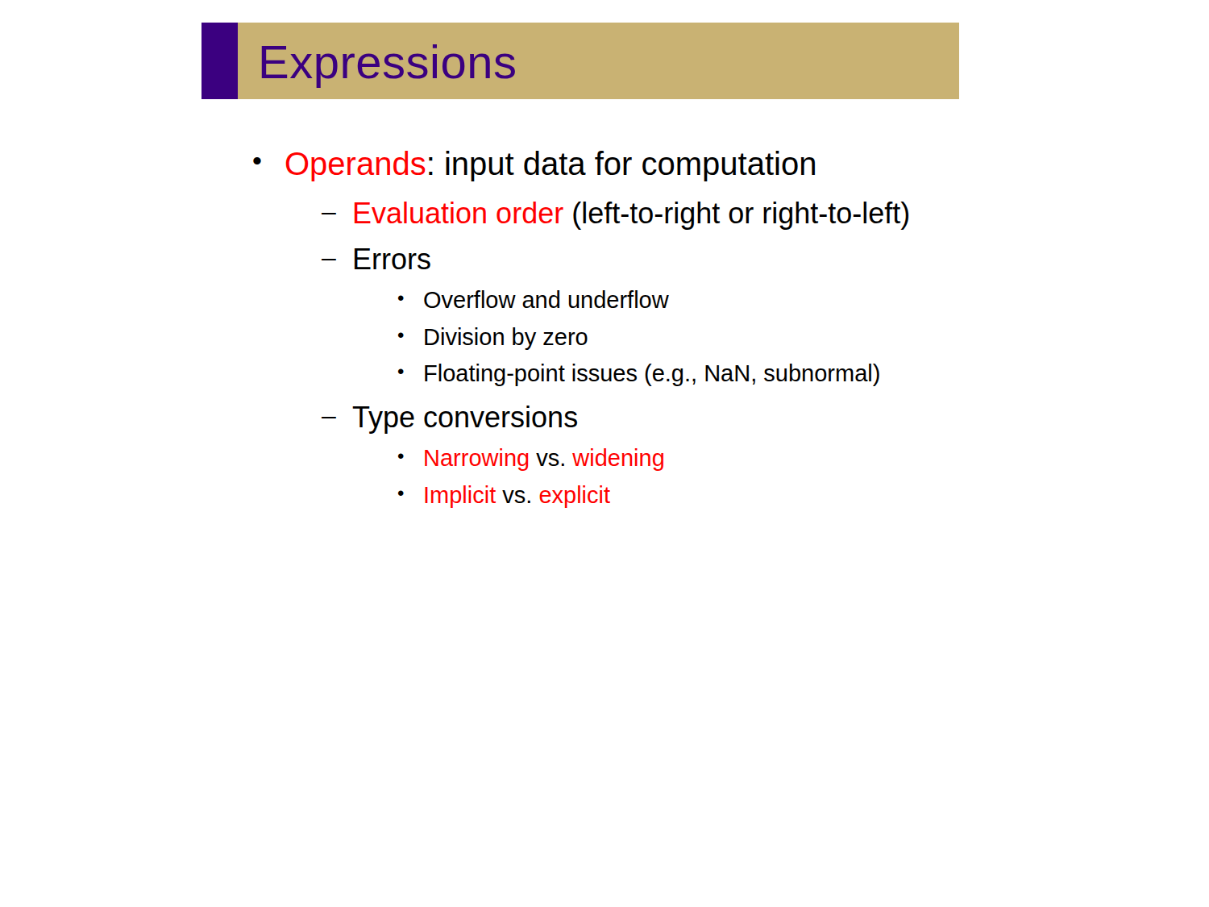Expressions
Operands: input data for computation
Evaluation order (left-to-right or right-to-left)
Errors
Overflow and underflow
Division by zero
Floating-point issues (e.g., NaN, subnormal)
Type conversions
Narrowing vs. widening
Implicit vs. explicit